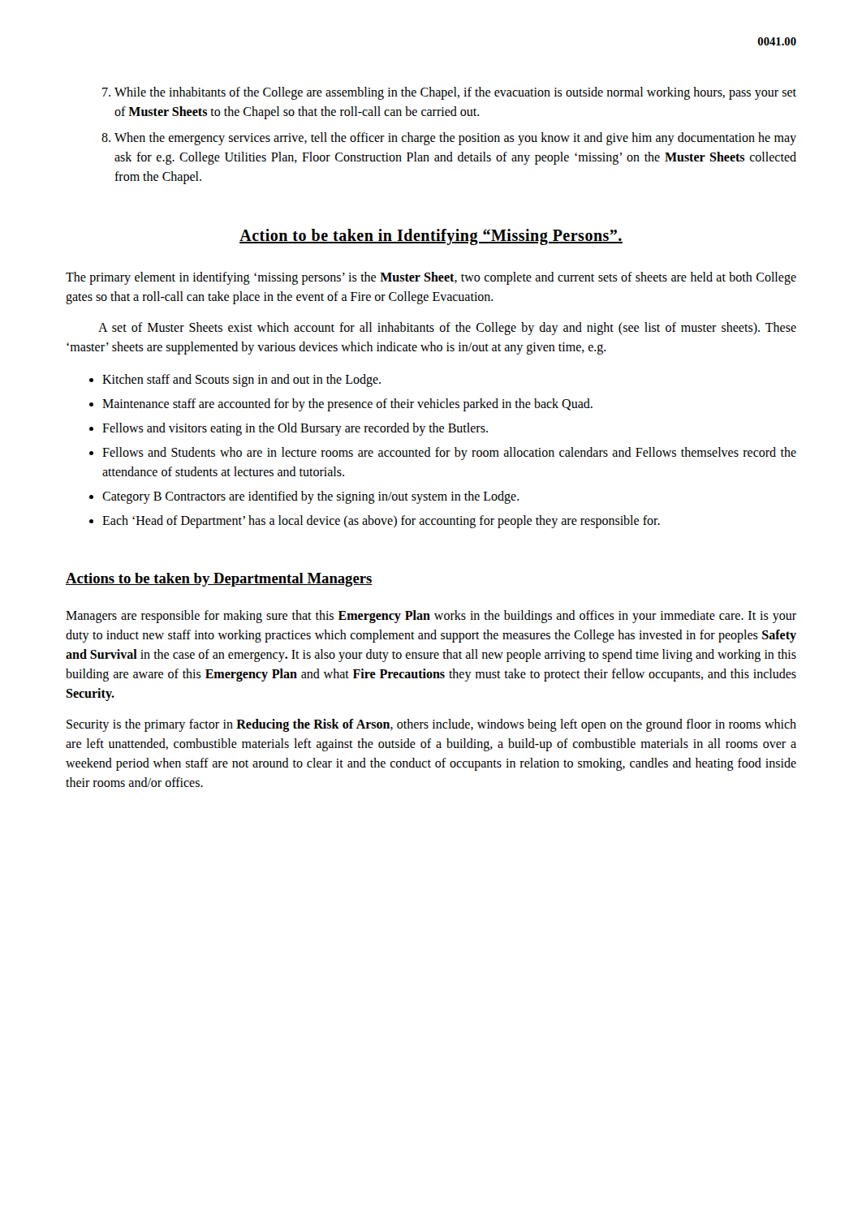0041.00
While the inhabitants of the College are assembling in the Chapel, if the evacuation is outside normal working hours, pass your set of Muster Sheets to the Chapel so that the roll-call can be carried out.
When the emergency services arrive, tell the officer in charge the position as you know it and give him any documentation he may ask for e.g. College Utilities Plan, Floor Construction Plan and details of any people ‘missing’ on the Muster Sheets collected from the Chapel.
Action to be taken in Identifying “Missing Persons”.
The primary element in identifying ‘missing persons’ is the Muster Sheet, two complete and current sets of sheets are held at both College gates so that a roll-call can take place in the event of a Fire or College Evacuation.
A set of Muster Sheets exist which account for all inhabitants of the College by day and night (see list of muster sheets). These ‘master’ sheets are supplemented by various devices which indicate who is in/out at any given time, e.g.
Kitchen staff and Scouts sign in and out in the Lodge.
Maintenance staff are accounted for by the presence of their vehicles parked in the back Quad.
Fellows and visitors eating in the Old Bursary are recorded by the Butlers.
Fellows and Students who are in lecture rooms are accounted for by room allocation calendars and Fellows themselves record the attendance of students at lectures and tutorials.
Category B Contractors are identified by the signing in/out system in the Lodge.
Each ‘Head of Department’ has a local device (as above) for accounting for people they are responsible for.
Actions to be taken by Departmental Managers
Managers are responsible for making sure that this Emergency Plan works in the buildings and offices in your immediate care. It is your duty to induct new staff into working practices which complement and support the measures the College has invested in for peoples Safety and Survival in the case of an emergency. It is also your duty to ensure that all new people arriving to spend time living and working in this building are aware of this Emergency Plan and what Fire Precautions they must take to protect their fellow occupants, and this includes Security.
Security is the primary factor in Reducing the Risk of Arson, others include, windows being left open on the ground floor in rooms which are left unattended, combustible materials left against the outside of a building, a build-up of combustible materials in all rooms over a weekend period when staff are not around to clear it and the conduct of occupants in relation to smoking, candles and heating food inside their rooms and/or offices.